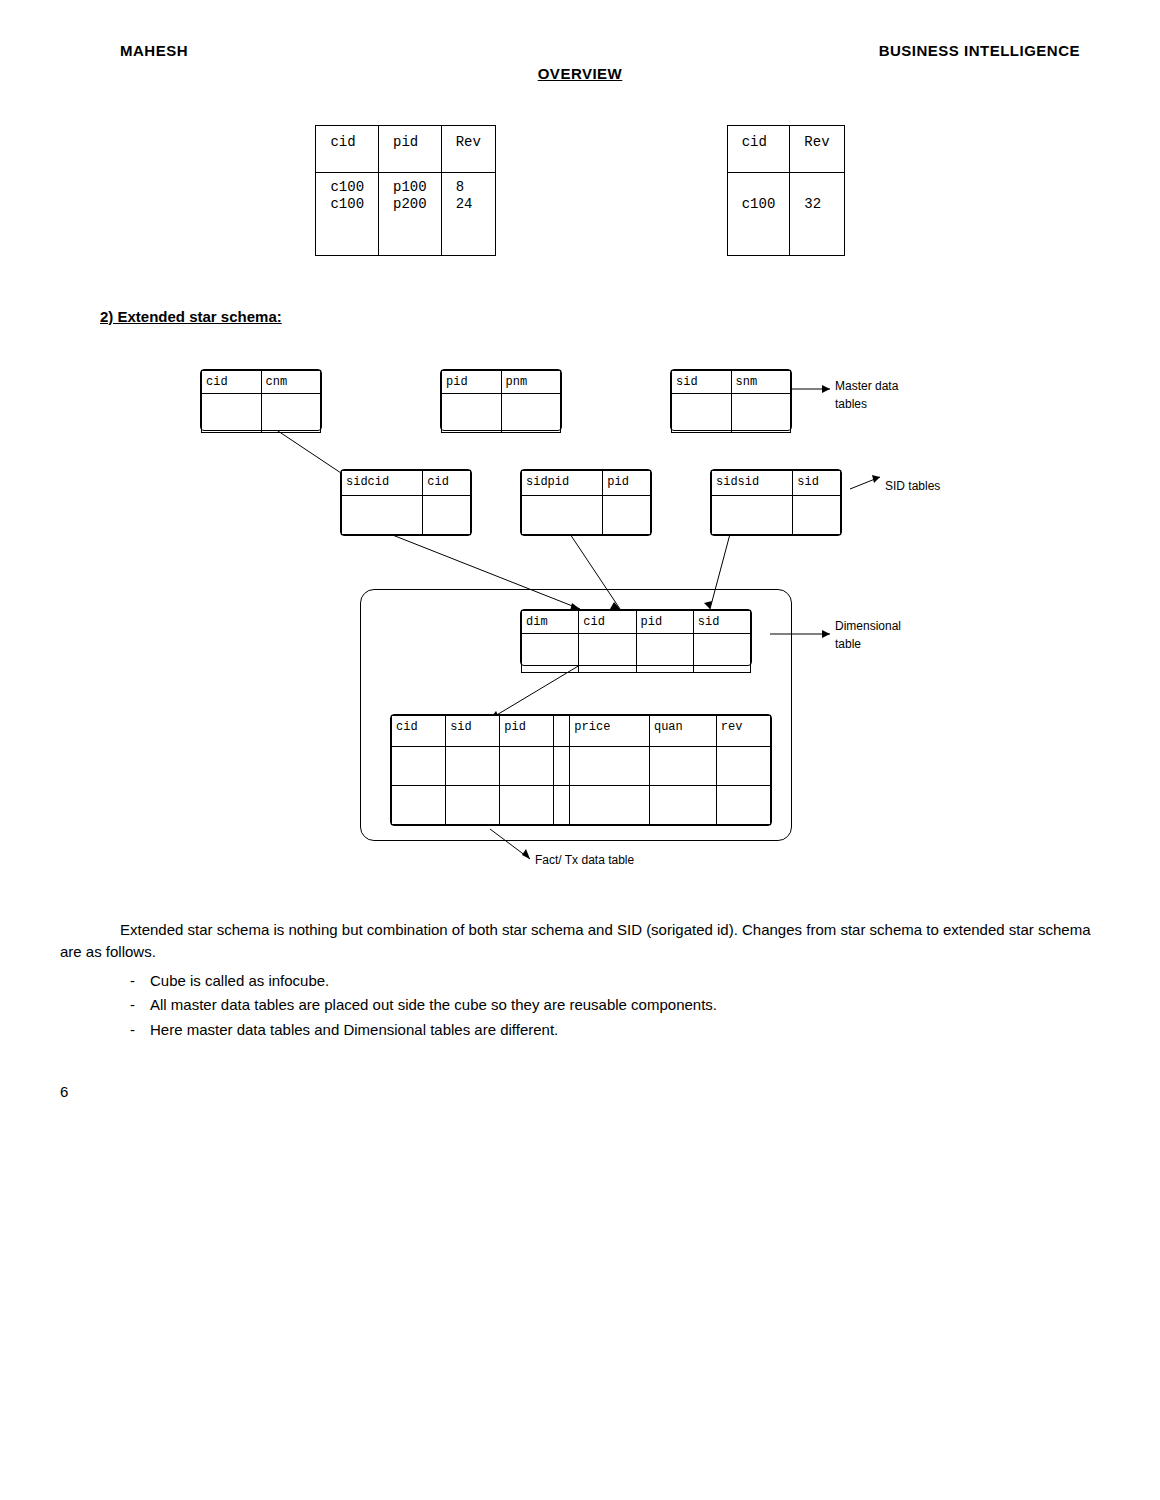MAHESH
BUSINESS INTELLIGENCE
OVERVIEW
| cid | pid | Rev |
| --- | --- | --- |
| c100 c100 | p100 p200 | 8 24 |
| cid | Rev |
| --- | --- |
| c100 | 32 |
2) Extended star schema:
| cid | cnm |
| pid | pnm |
| sid | snm |
Master data
tables
| sidcid | cid |
| sidpid | pid |
| sidsid | sid |
SID tables
| dim | cid | pid | sid |
Dimensional
table
| cid | sid | pid | | price | quan | rev |
Fact/ Tx data table
Extended star schema is nothing but combination of both star schema and SID (sorigated id). Changes from star schema to extended star schema are as follows.
Cube is called as infocube.
All master data tables are placed out side the cube so they are reusable components.
Here master data tables and Dimensional tables are different.
6